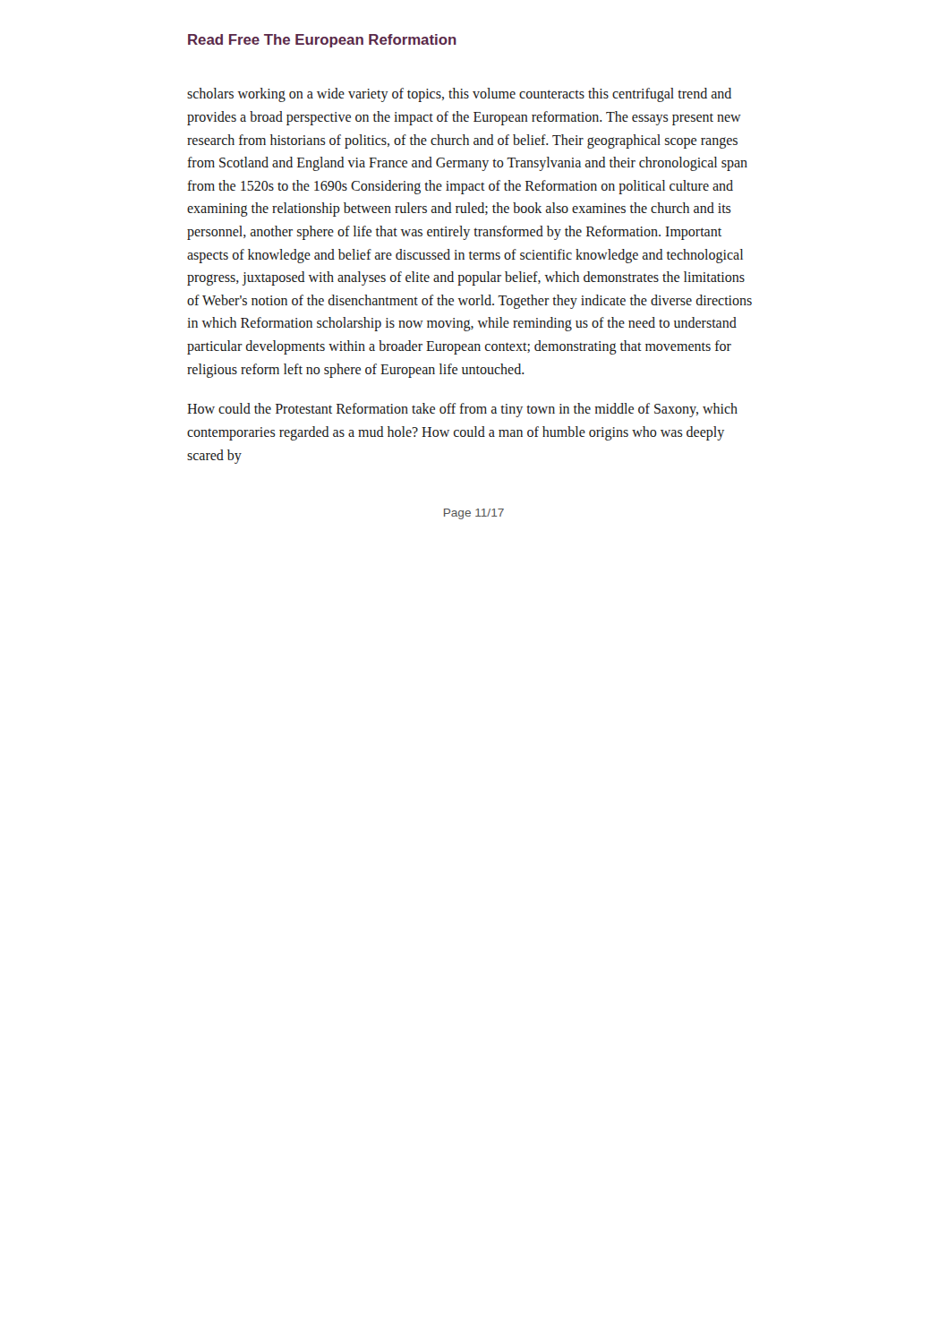Read Free The European Reformation
scholars working on a wide variety of topics, this volume counteracts this centrifugal trend and provides a broad perspective on the impact of the European reformation. The essays present new research from historians of politics, of the church and of belief. Their geographical scope ranges from Scotland and England via France and Germany to Transylvania and their chronological span from the 1520s to the 1690s Considering the impact of the Reformation on political culture and examining the relationship between rulers and ruled; the book also examines the church and its personnel, another sphere of life that was entirely transformed by the Reformation. Important aspects of knowledge and belief are discussed in terms of scientific knowledge and technological progress, juxtaposed with analyses of elite and popular belief, which demonstrates the limitations of Weber's notion of the disenchantment of the world. Together they indicate the diverse directions in which Reformation scholarship is now moving, while reminding us of the need to understand particular developments within a broader European context; demonstrating that movements for religious reform left no sphere of European life untouched.
How could the Protestant Reformation take off from a tiny town in the middle of Saxony, which contemporaries regarded as a mud hole? How could a man of humble origins who was deeply scared by
Page 11/17